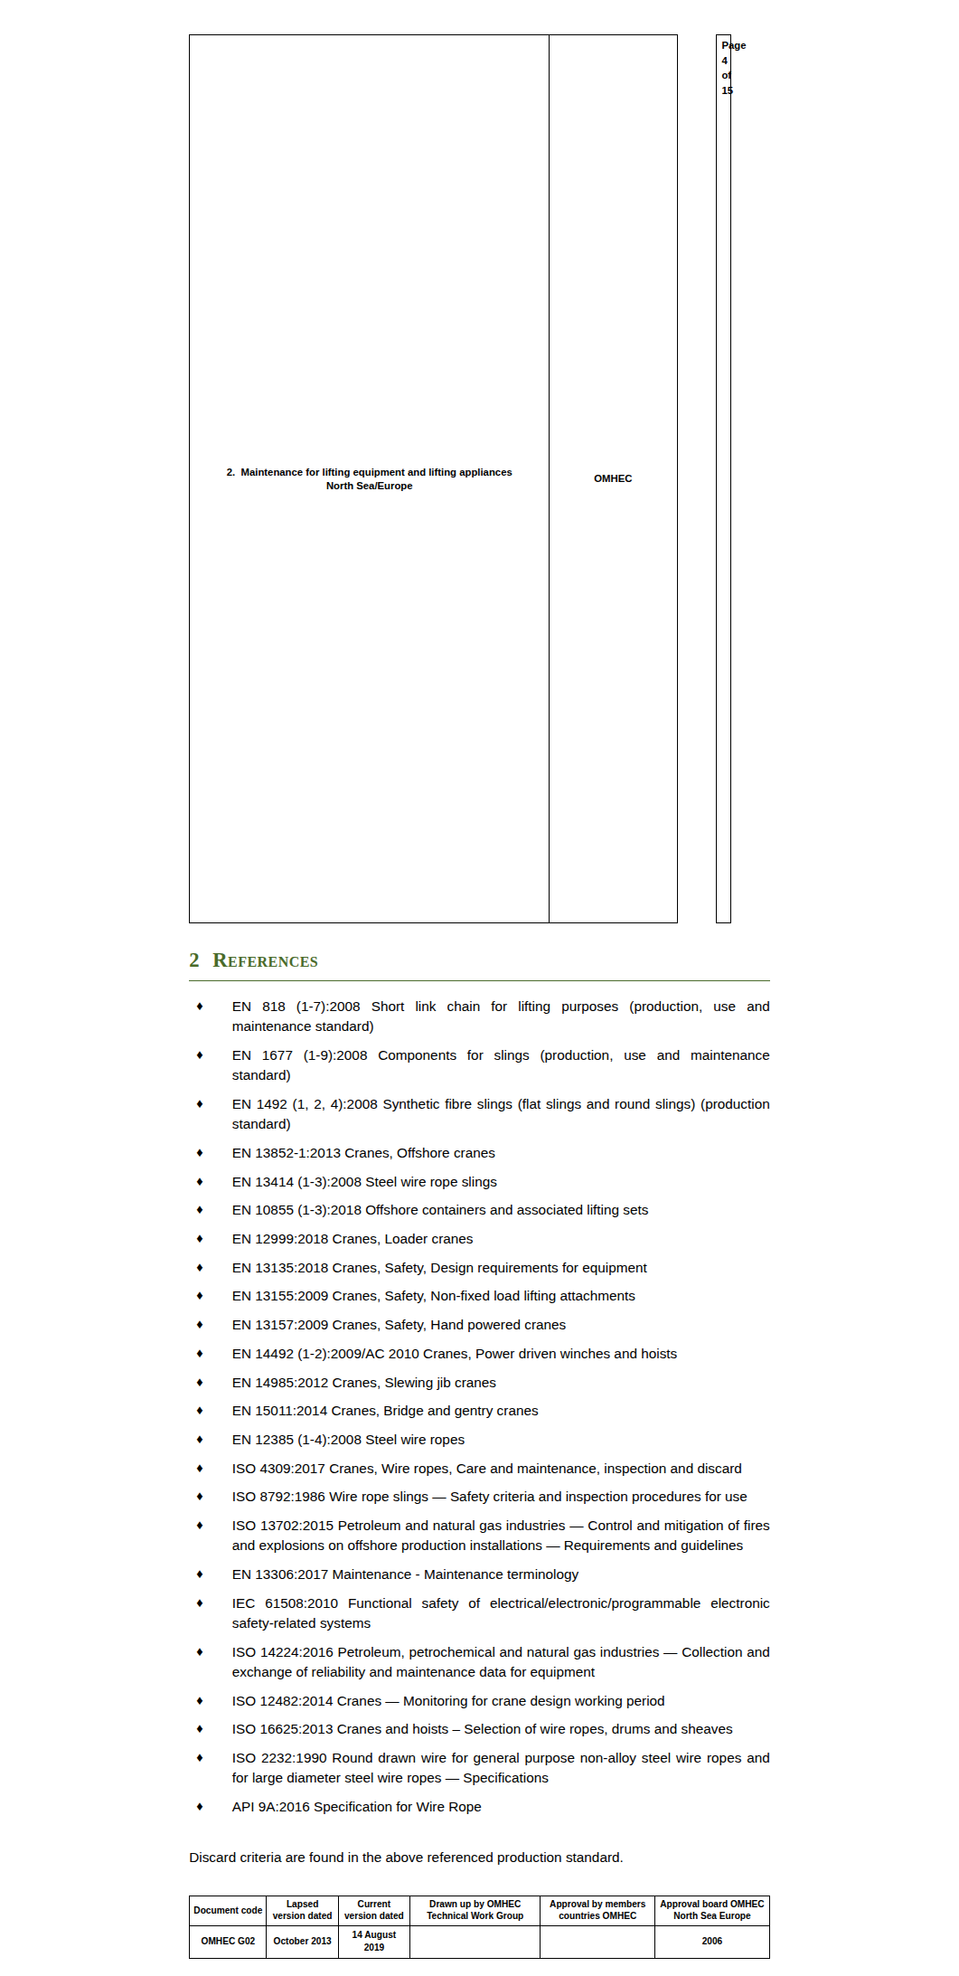| 2. Maintenance for lifting equipment and lifting appliances North Sea/Europe | OMHEC | Page 4 of 15 |
2 References
EN 818 (1-7):2008 Short link chain for lifting purposes (production, use and maintenance standard)
EN 1677 (1-9):2008 Components for slings (production, use and maintenance standard)
EN 1492 (1, 2, 4):2008 Synthetic fibre slings (flat slings and round slings) (production standard)
EN 13852-1:2013 Cranes, Offshore cranes
EN 13414 (1-3):2008 Steel wire rope slings
EN 10855 (1-3):2018 Offshore containers and associated lifting sets
EN 12999:2018 Cranes, Loader cranes
EN 13135:2018 Cranes, Safety, Design requirements for equipment
EN 13155:2009 Cranes, Safety, Non-fixed load lifting attachments
EN 13157:2009 Cranes, Safety, Hand powered cranes
EN 14492 (1-2):2009/AC 2010 Cranes, Power driven winches and hoists
EN 14985:2012 Cranes, Slewing jib cranes
EN 15011:2014 Cranes, Bridge and gentry cranes
EN 12385 (1-4):2008 Steel wire ropes
ISO 4309:2017 Cranes, Wire ropes, Care and maintenance, inspection and discard
ISO 8792:1986 Wire rope slings — Safety criteria and inspection procedures for use
ISO 13702:2015 Petroleum and natural gas industries — Control and mitigation of fires and explosions on offshore production installations — Requirements and guidelines
EN 13306:2017 Maintenance - Maintenance terminology
IEC 61508:2010 Functional safety of electrical/electronic/programmable electronic safety-related systems
ISO 14224:2016 Petroleum, petrochemical and natural gas industries — Collection and exchange of reliability and maintenance data for equipment
ISO 12482:2014 Cranes — Monitoring for crane design working period
ISO 16625:2013 Cranes and hoists – Selection of wire ropes, drums and sheaves
ISO 2232:1990 Round drawn wire for general purpose non-alloy steel wire ropes and for large diameter steel wire ropes — Specifications
API 9A:2016 Specification for Wire Rope
Discard criteria are found in the above referenced production standard.
| Document code | Lapsed version dated | Current version dated | Drawn up by OMHEC Technical Work Group | Approval by members countries OMHEC | Approval board OMHEC North Sea Europe |
| --- | --- | --- | --- | --- | --- |
| OMHEC G02 | October 2013 | 14 August 2019 | | | 2006 |